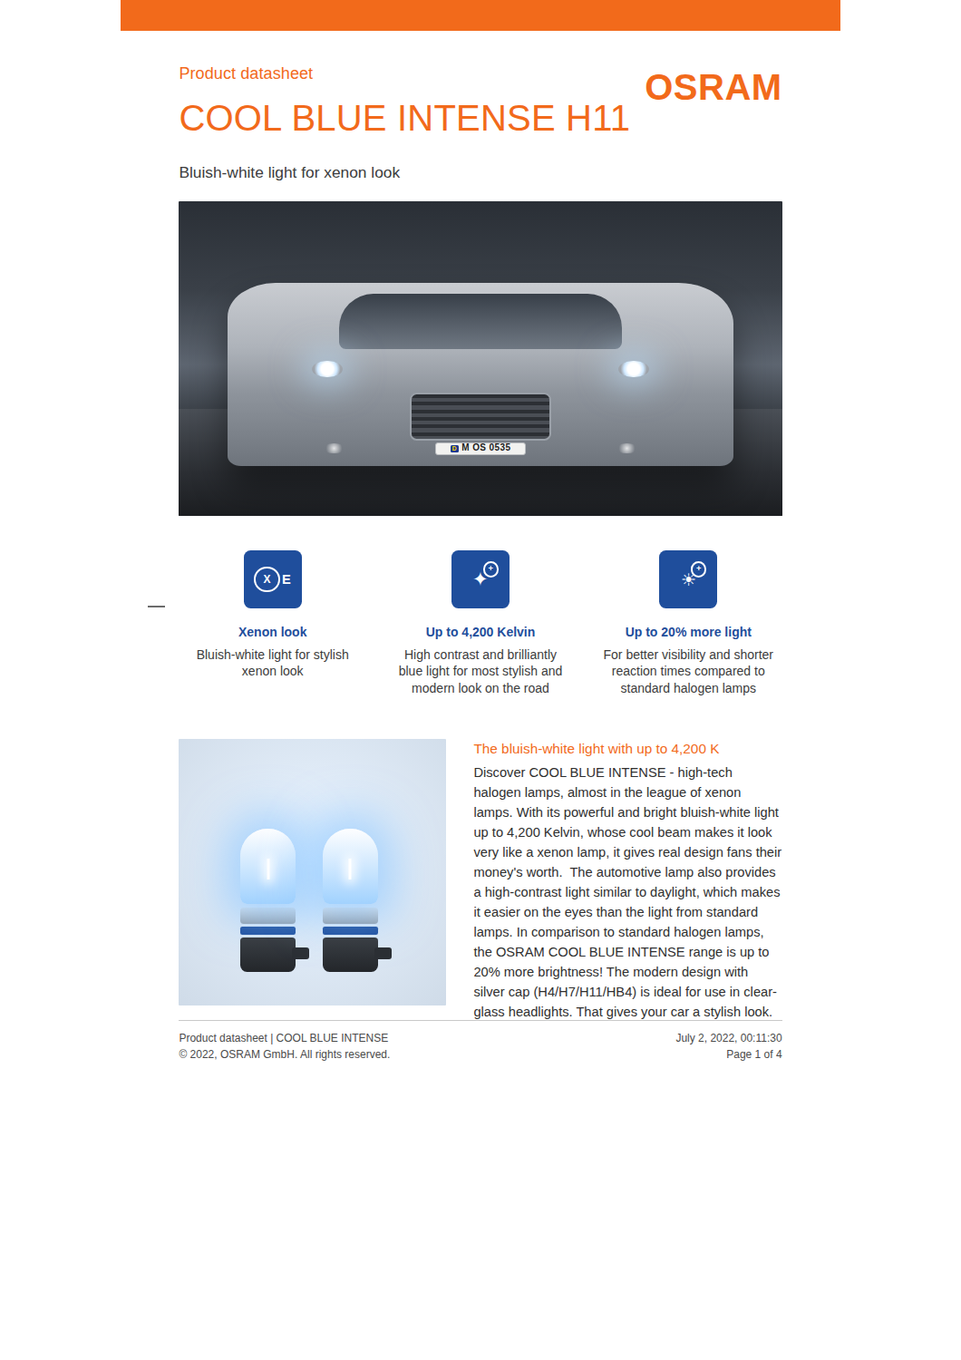Product datasheet
COOL BLUE INTENSE H11
OSRAM
Bluish-white light for xenon look
DM OS 0535
XE
Xenon look
Bluish-white light for stylish xenon look
✦
+
Up to 4,200 Kelvin
High contrast and brilliantly blue light for most stylish and modern look on the road
☀
+
Up to 20% more light
For better visibility and shorter reaction times compared to standard halogen lamps
The bluish-white light with up to 4,200 K
Discover COOL BLUE INTENSE - high-tech halogen lamps, almost in the league of xenon lamps. With its powerful and bright bluish-white light up to 4,200 Kelvin, whose cool beam makes it look very like a xenon lamp, it gives real design fans their money's worth. The automotive lamp also provides a high-contrast light similar to daylight, which makes it easier on the eyes than the light from standard lamps. In comparison to standard halogen lamps, the OSRAM COOL BLUE INTENSE range is up to 20% more brightness! The modern design with silver cap (H4/H7/H11/HB4) is ideal for use in clear-glass headlights. That gives your car a stylish look.
Product datasheet | COOL BLUE INTENSE
© 2022, OSRAM GmbH. All rights reserved.
July 2, 2022, 00:11:30
Page 1 of 4